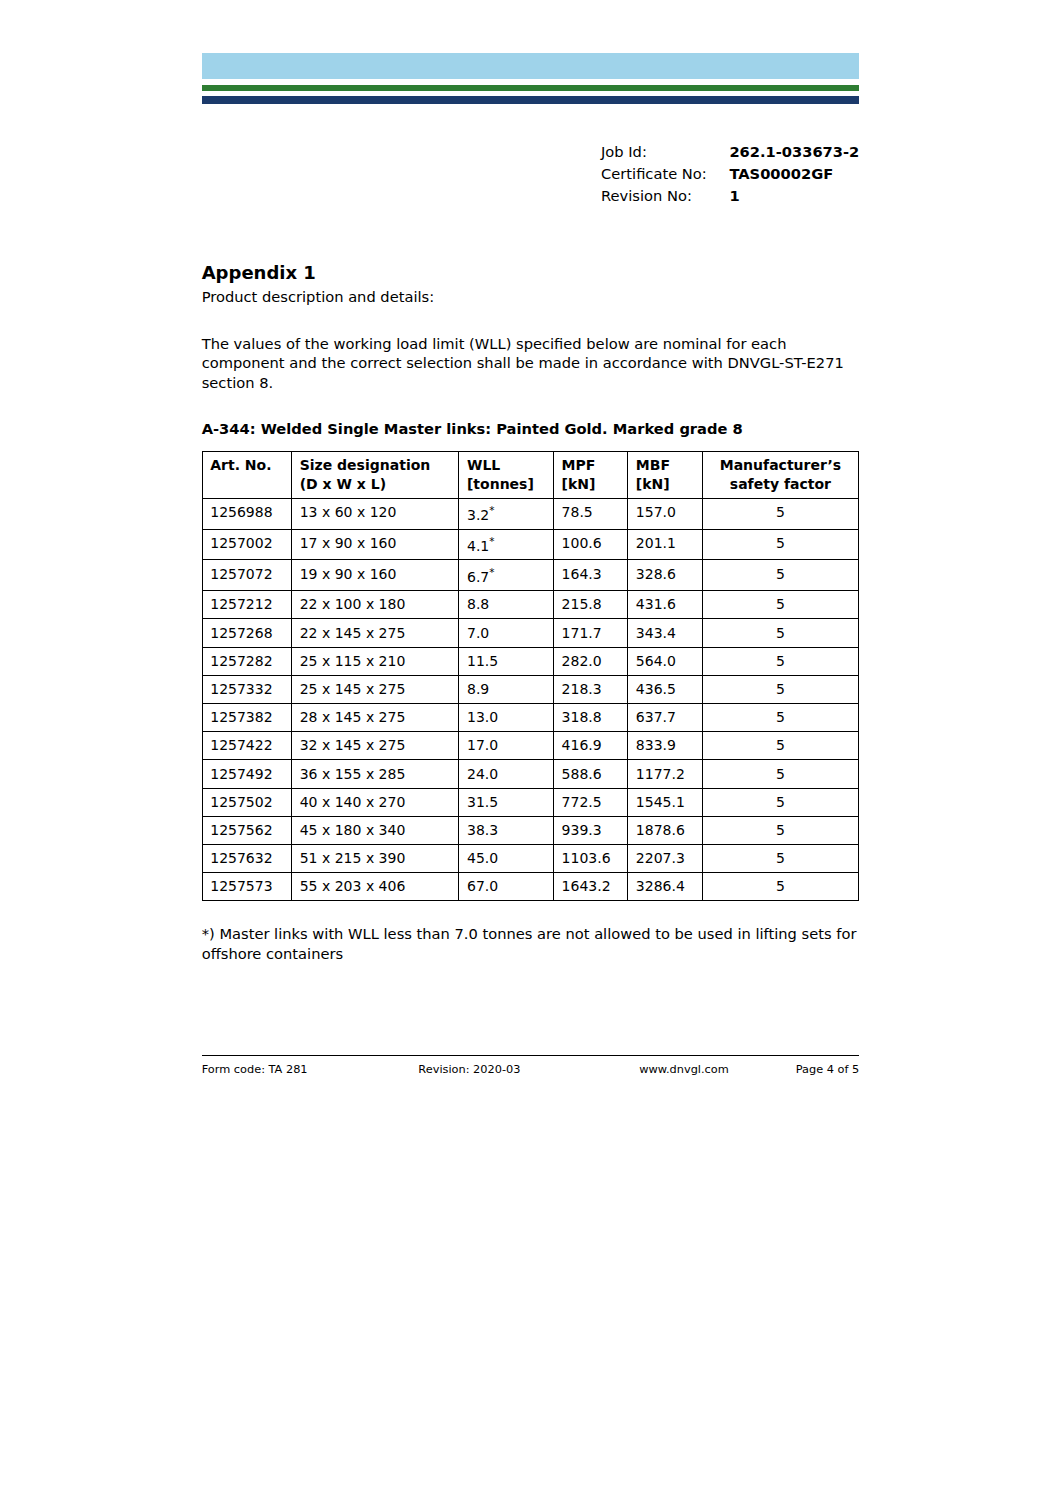| Job Id: | 262.1-033673-2 |
| Certificate No: | TAS00002GF |
| Revision No: | 1 |
Appendix 1
Product description and details:
The values of the working load limit (WLL) specified below are nominal for each component and the correct selection shall be made in accordance with DNVGL-ST-E271 section 8.
A-344: Welded Single Master links: Painted Gold. Marked grade 8
| Art. No. | Size designation (D x W x L) | WLL [tonnes] | MPF [kN] | MBF [kN] | Manufacturer’s safety factor |
| --- | --- | --- | --- | --- | --- |
| 1256988 | 13 x 60 x 120 | 3.2 * | 78.5 | 157.0 | 5 |
| 1257002 | 17 x 90 x 160 | 4.1 * | 100.6 | 201.1 | 5 |
| 1257072 | 19 x 90 x 160 | 6.7 * | 164.3 | 328.6 | 5 |
| 1257212 | 22 x 100 x 180 | 8.8 | 215.8 | 431.6 | 5 |
| 1257268 | 22 x 145 x 275 | 7.0 | 171.7 | 343.4 | 5 |
| 1257282 | 25 x 115 x 210 | 11.5 | 282.0 | 564.0 | 5 |
| 1257332 | 25 x 145 x 275 | 8.9 | 218.3 | 436.5 | 5 |
| 1257382 | 28 x 145 x 275 | 13.0 | 318.8 | 637.7 | 5 |
| 1257422 | 32 x 145 x 275 | 17.0 | 416.9 | 833.9 | 5 |
| 1257492 | 36 x 155 x 285 | 24.0 | 588.6 | 1177.2 | 5 |
| 1257502 | 40 x 140 x 270 | 31.5 | 772.5 | 1545.1 | 5 |
| 1257562 | 45 x 180 x 340 | 38.3 | 939.3 | 1878.6 | 5 |
| 1257632 | 51 x 215 x 390 | 45.0 | 1103.6 | 2207.3 | 5 |
| 1257573 | 55 x 203 x 406 | 67.0 | 1643.2 | 3286.4 | 5 |
*) Master links with WLL less than 7.0 tonnes are not allowed to be used in lifting sets for offshore containers
| Form code: TA 281 | Revision: 2020-03 | www.dnvgl.com | Page 4 of 5 |